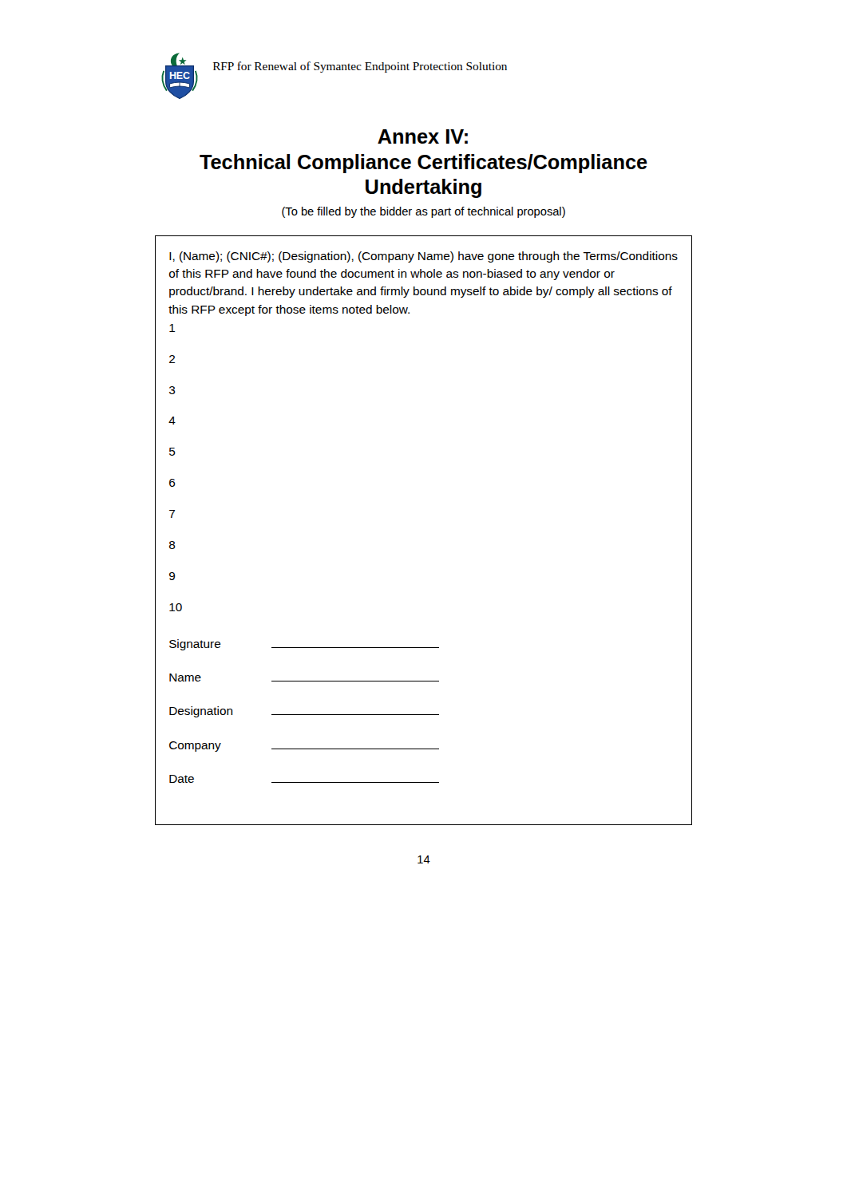HEC
RFP for Renewal of Symantec Endpoint Protection Solution
Annex IV:
Technical Compliance Certificates/Compliance
Undertaking
(To be filled by the bidder as part of technical proposal)
I, (Name); (CNIC#); (Designation), (Company Name) have gone through the Terms/Conditions of this RFP and have found the document in whole as non-biased to any vendor or product/brand. I hereby undertake and firmly bound myself to abide by/ comply all sections of this RFP except for those items noted below.
1
2
3
4
5
6
7
8
9
10
| Signature | |
| Name | |
| Designation | |
| Company | |
| Date | |
14